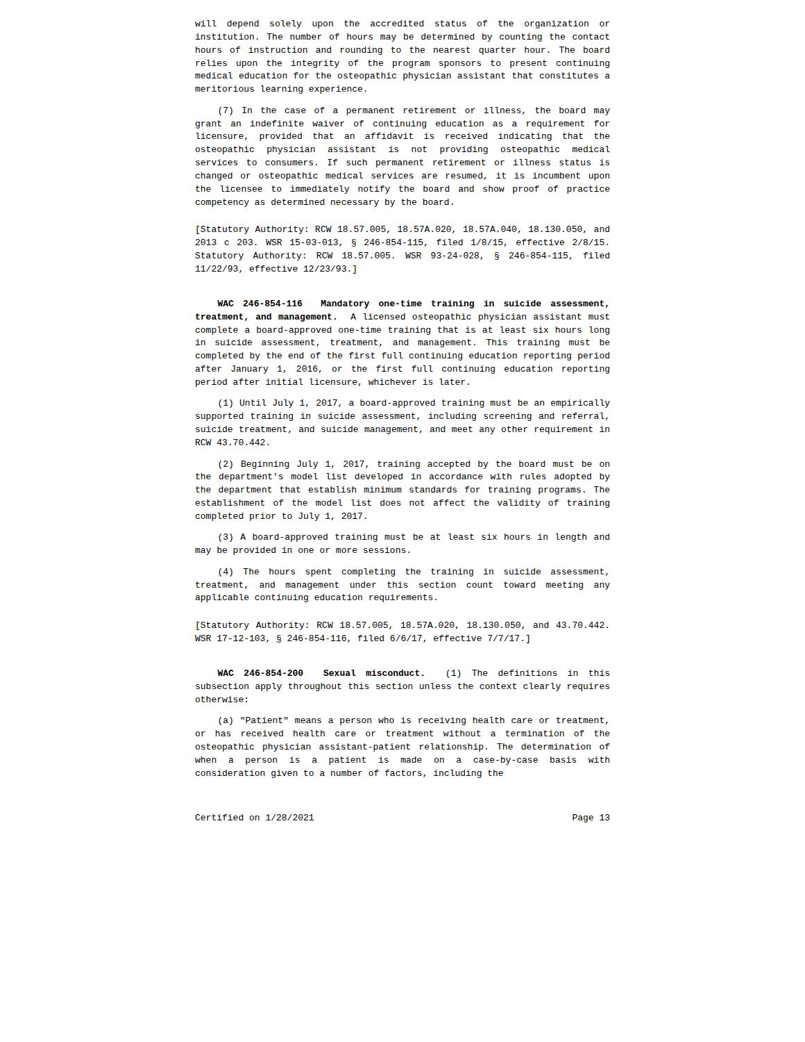will depend solely upon the accredited status of the organization or institution. The number of hours may be determined by counting the contact hours of instruction and rounding to the nearest quarter hour. The board relies upon the integrity of the program sponsors to present continuing medical education for the osteopathic physician assistant that constitutes a meritorious learning experience.
(7) In the case of a permanent retirement or illness, the board may grant an indefinite waiver of continuing education as a requirement for licensure, provided that an affidavit is received indicating that the osteopathic physician assistant is not providing osteopathic medical services to consumers. If such permanent retirement or illness status is changed or osteopathic medical services are resumed, it is incumbent upon the licensee to immediately notify the board and show proof of practice competency as determined necessary by the board.
[Statutory Authority: RCW 18.57.005, 18.57A.020, 18.57A.040, 18.130.050, and 2013 c 203. WSR 15-03-013, § 246-854-115, filed 1/8/15, effective 2/8/15. Statutory Authority: RCW 18.57.005. WSR 93-24-028, § 246-854-115, filed 11/22/93, effective 12/23/93.]
WAC 246-854-116 Mandatory one-time training in suicide assessment, treatment, and management. A licensed osteopathic physician assistant must complete a board-approved one-time training that is at least six hours long in suicide assessment, treatment, and management. This training must be completed by the end of the first full continuing education reporting period after January 1, 2016, or the first full continuing education reporting period after initial licensure, whichever is later.
(1) Until July 1, 2017, a board-approved training must be an empirically supported training in suicide assessment, including screening and referral, suicide treatment, and suicide management, and meet any other requirement in RCW 43.70.442.
(2) Beginning July 1, 2017, training accepted by the board must be on the department's model list developed in accordance with rules adopted by the department that establish minimum standards for training programs. The establishment of the model list does not affect the validity of training completed prior to July 1, 2017.
(3) A board-approved training must be at least six hours in length and may be provided in one or more sessions.
(4) The hours spent completing the training in suicide assessment, treatment, and management under this section count toward meeting any applicable continuing education requirements.
[Statutory Authority: RCW 18.57.005, 18.57A.020, 18.130.050, and 43.70.442. WSR 17-12-103, § 246-854-116, filed 6/6/17, effective 7/7/17.]
WAC 246-854-200 Sexual misconduct. (1) The definitions in this subsection apply throughout this section unless the context clearly requires otherwise:
(a) "Patient" means a person who is receiving health care or treatment, or has received health care or treatment without a termination of the osteopathic physician assistant-patient relationship. The determination of when a person is a patient is made on a case-by-case basis with consideration given to a number of factors, including the
Certified on 1/28/2021 Page 13